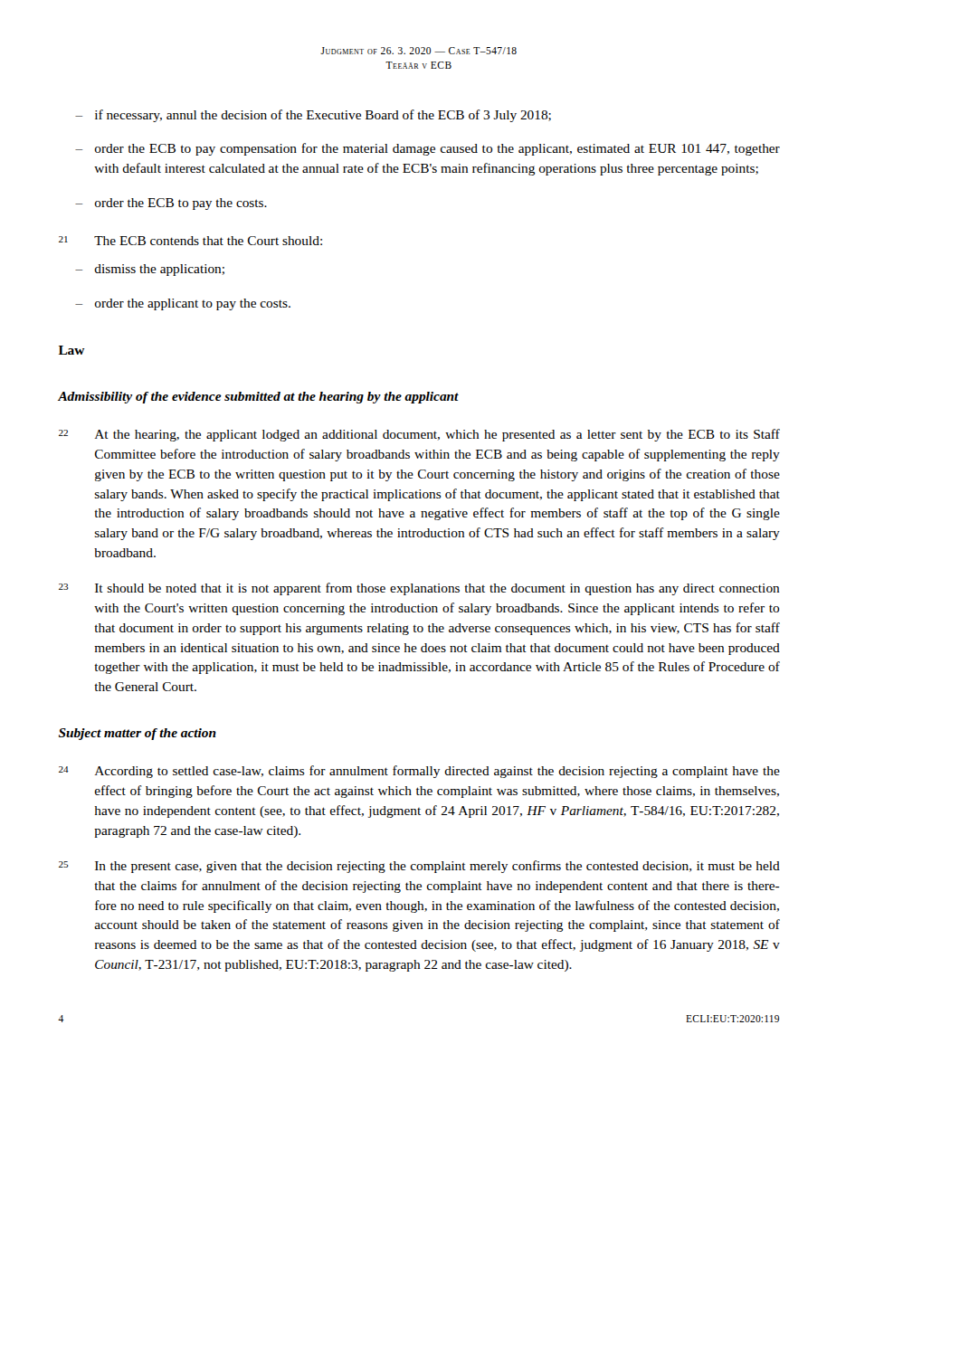Judgment of 26. 3. 2020 — Case T–547/18 Teeäär v ECB
if necessary, annul the decision of the Executive Board of the ECB of 3 July 2018;
order the ECB to pay compensation for the material damage caused to the applicant, estimated at EUR 101 447, together with default interest calculated at the annual rate of the ECB's main refinancing operations plus three percentage points;
order the ECB to pay the costs.
21 The ECB contends that the Court should:
dismiss the application;
order the applicant to pay the costs.
Law
Admissibility of the evidence submitted at the hearing by the applicant
22 At the hearing, the applicant lodged an additional document, which he presented as a letter sent by the ECB to its Staff Committee before the introduction of salary broadbands within the ECB and as being capable of supplementing the reply given by the ECB to the written question put to it by the Court concerning the history and origins of the creation of those salary bands. When asked to specify the practical implications of that document, the applicant stated that it established that the introduction of salary broadbands should not have a negative effect for members of staff at the top of the G single salary band or the F/G salary broadband, whereas the introduction of CTS had such an effect for staff members in a salary broadband.
23 It should be noted that it is not apparent from those explanations that the document in question has any direct connection with the Court's written question concerning the introduction of salary broadbands. Since the applicant intends to refer to that document in order to support his arguments relating to the adverse consequences which, in his view, CTS has for staff members in an identical situation to his own, and since he does not claim that that document could not have been produced together with the application, it must be held to be inadmissible, in accordance with Article 85 of the Rules of Procedure of the General Court.
Subject matter of the action
24 According to settled case-law, claims for annulment formally directed against the decision rejecting a complaint have the effect of bringing before the Court the act against which the complaint was submitted, where those claims, in themselves, have no independent content (see, to that effect, judgment of 24 April 2017, HF v Parliament, T‑584/16, EU:T:2017:282, paragraph 72 and the case-law cited).
25 In the present case, given that the decision rejecting the complaint merely confirms the contested decision, it must be held that the claims for annulment of the decision rejecting the complaint have no independent content and that there is therefore no need to rule specifically on that claim, even though, in the examination of the lawfulness of the contested decision, account should be taken of the statement of reasons given in the decision rejecting the complaint, since that statement of reasons is deemed to be the same as that of the contested decision (see, to that effect, judgment of 16 January 2018, SE v Council, T‑231/17, not published, EU:T:2018:3, paragraph 22 and the case-law cited).
4 ECLI:EU:T:2020:119